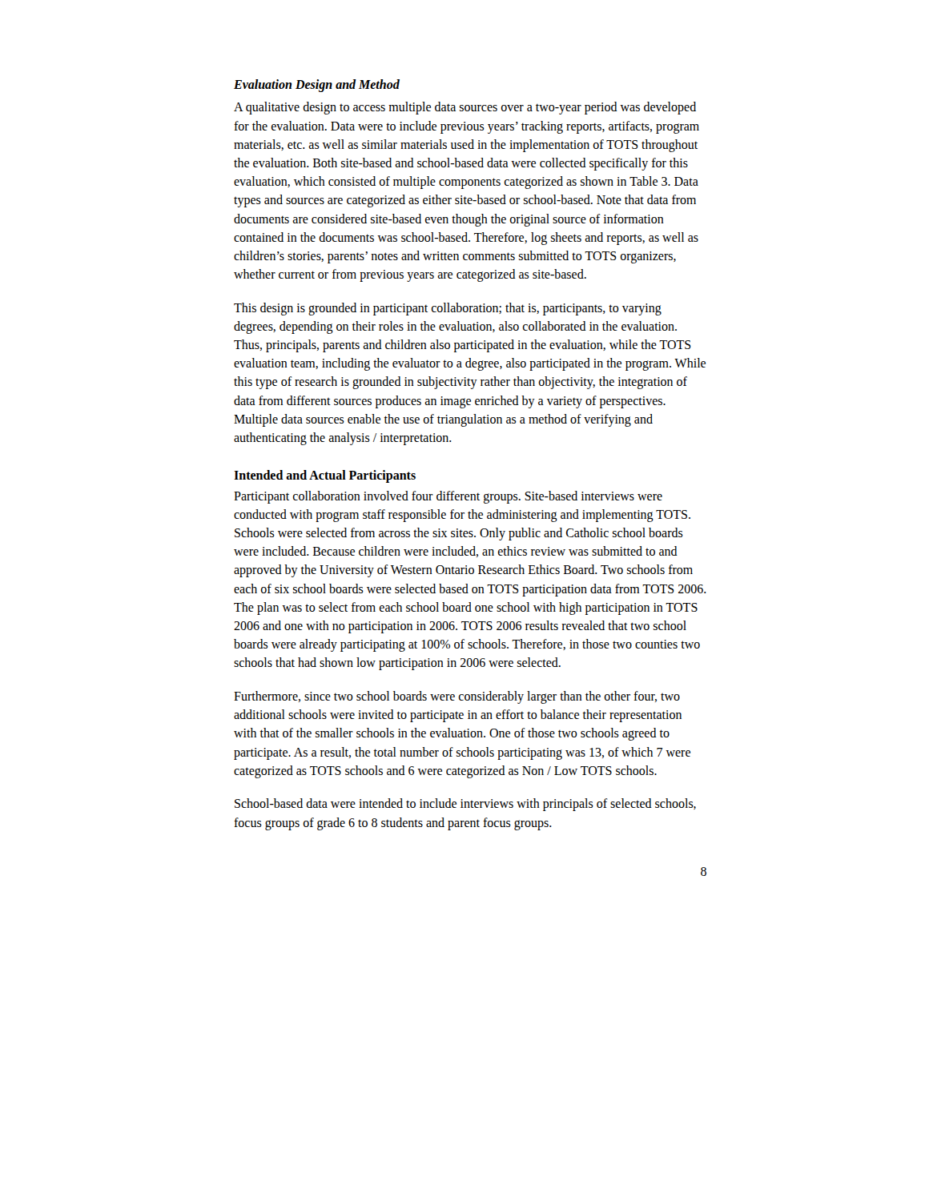Evaluation Design and Method
A qualitative design to access multiple data sources over a two-year period was developed for the evaluation. Data were to include previous years’ tracking reports, artifacts, program materials, etc. as well as similar materials used in the implementation of TOTS throughout the evaluation. Both site-based and school-based data were collected specifically for this evaluation, which consisted of multiple components categorized as shown in Table 3. Data types and sources are categorized as either site-based or school-based. Note that data from documents are considered site-based even though the original source of information contained in the documents was school-based. Therefore, log sheets and reports, as well as children’s stories, parents’ notes and written comments submitted to TOTS organizers, whether current or from previous years are categorized as site-based.
This design is grounded in participant collaboration; that is, participants, to varying degrees, depending on their roles in the evaluation, also collaborated in the evaluation. Thus, principals, parents and children also participated in the evaluation, while the TOTS evaluation team, including the evaluator to a degree, also participated in the program. While this type of research is grounded in subjectivity rather than objectivity, the integration of data from different sources produces an image enriched by a variety of perspectives. Multiple data sources enable the use of triangulation as a method of verifying and authenticating the analysis / interpretation.
Intended and Actual Participants
Participant collaboration involved four different groups. Site-based interviews were conducted with program staff responsible for the administering and implementing TOTS. Schools were selected from across the six sites. Only public and Catholic school boards were included. Because children were included, an ethics review was submitted to and approved by the University of Western Ontario Research Ethics Board. Two schools from each of six school boards were selected based on TOTS participation data from TOTS 2006. The plan was to select from each school board one school with high participation in TOTS 2006 and one with no participation in 2006. TOTS 2006 results revealed that two school boards were already participating at 100% of schools. Therefore, in those two counties two schools that had shown low participation in 2006 were selected.
Furthermore, since two school boards were considerably larger than the other four, two additional schools were invited to participate in an effort to balance their representation with that of the smaller schools in the evaluation. One of those two schools agreed to participate. As a result, the total number of schools participating was 13, of which 7 were categorized as TOTS schools and 6 were categorized as Non / Low TOTS schools.
School-based data were intended to include interviews with principals of selected schools, focus groups of grade 6 to 8 students and parent focus groups.
8